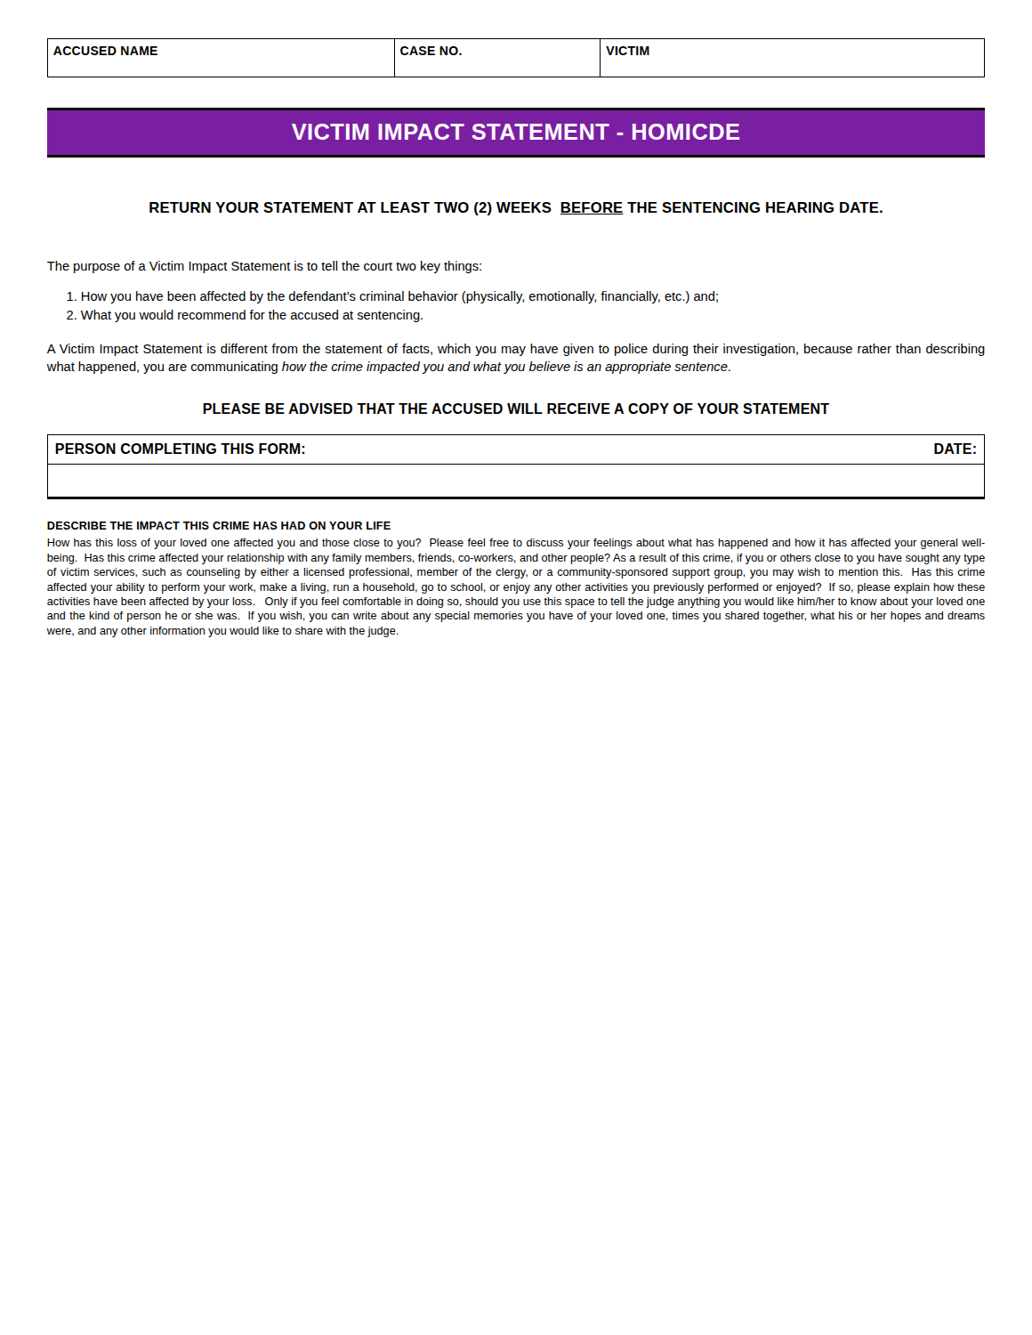| ACCUSED NAME | CASE NO. | VICTIM |
VICTIM IMPACT STATEMENT - HOMICDE
RETURN YOUR STATEMENT AT LEAST TWO (2) WEEKS BEFORE THE SENTENCING HEARING DATE.
The purpose of a Victim Impact Statement is to tell the court two key things:
How you have been affected by the defendant’s criminal behavior (physically, emotionally, financially, etc.) and;
What you would recommend for the accused at sentencing.
A Victim Impact Statement is different from the statement of facts, which you may have given to police during their investigation, because rather than describing what happened, you are communicating how the crime impacted you and what you believe is an appropriate sentence.
PLEASE BE ADVISED THAT THE ACCUSED WILL RECEIVE A COPY OF YOUR STATEMENT
| PERSON COMPLETING THIS FORM: | DATE: |
DESCRIBE THE IMPACT THIS CRIME HAS HAD ON YOUR LIFE
How has this loss of your loved one affected you and those close to you? Please feel free to discuss your feelings about what has happened and how it has affected your general well-being. Has this crime affected your relationship with any family members, friends, co-workers, and other people? As a result of this crime, if you or others close to you have sought any type of victim services, such as counseling by either a licensed professional, member of the clergy, or a community-sponsored support group, you may wish to mention this. Has this crime affected your ability to perform your work, make a living, run a household, go to school, or enjoy any other activities you previously performed or enjoyed? If so, please explain how these activities have been affected by your loss. Only if you feel comfortable in doing so, should you use this space to tell the judge anything you would like him/her to know about your loved one and the kind of person he or she was. If you wish, you can write about any special memories you have of your loved one, times you shared together, what his or her hopes and dreams were, and any other information you would like to share with the judge.